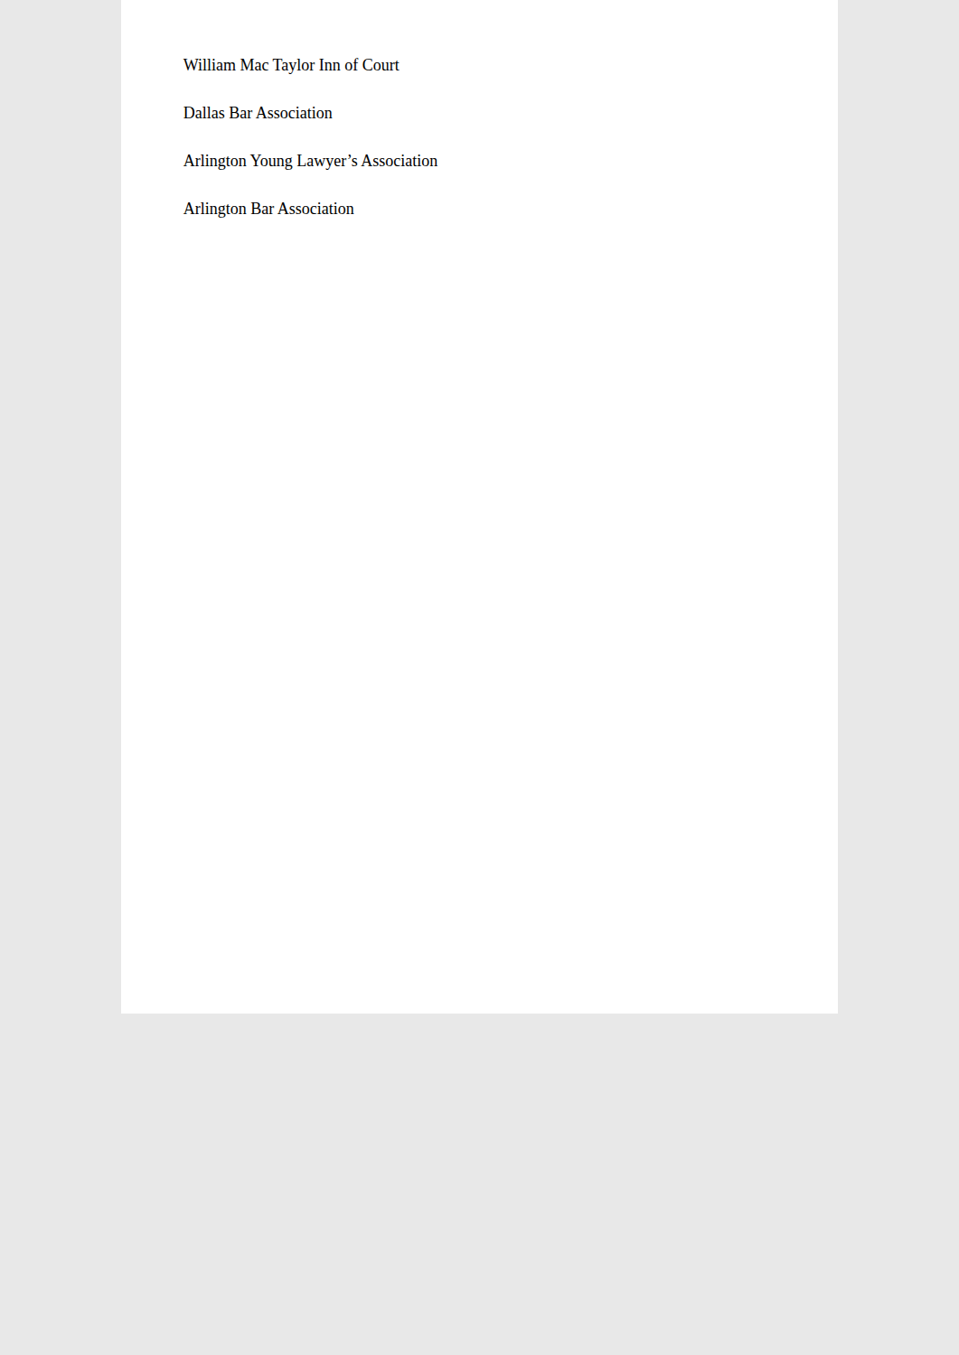William Mac Taylor Inn of Court
Dallas Bar Association
Arlington Young Lawyer’s Association
Arlington Bar Association